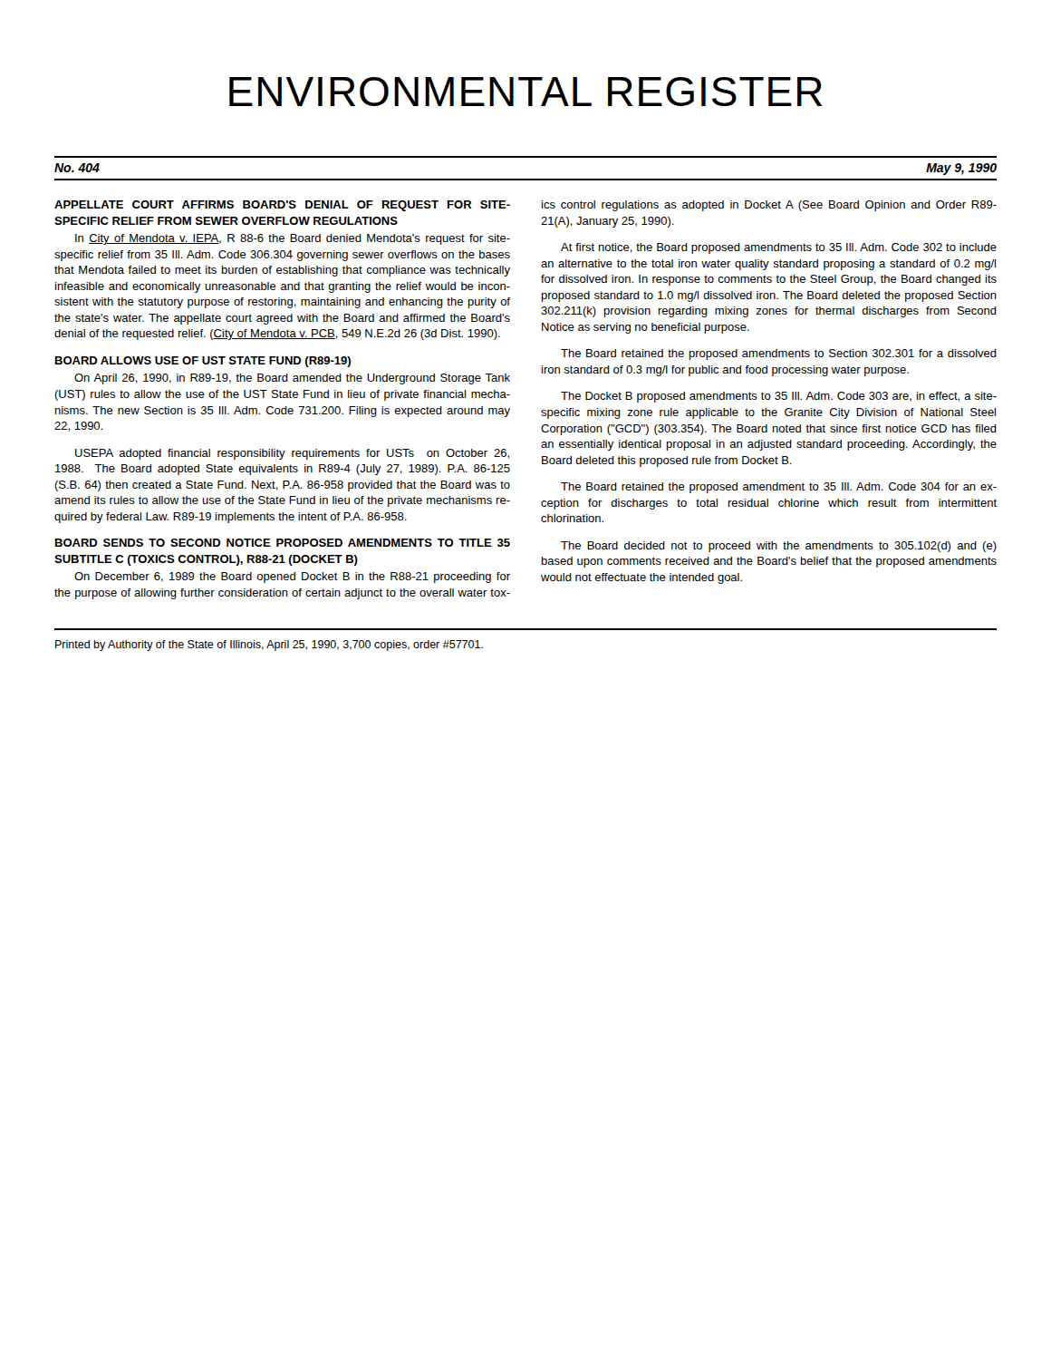ENVIRONMENTAL REGISTER
No. 404 May 9, 1990
Appellate Court Affirms Board's Denial of Request for Site-Specific Relief from Sewer Overflow Regulations
In City of Mendota v. IEPA, R 88-6 the Board denied Mendota's request for site-specific relief from 35 Ill. Adm. Code 306.304 governing sewer overflows on the bases that Mendota failed to meet its burden of establishing that compliance was technically infeasible and economically unreasonable and that granting the relief would be inconsistent with the statutory purpose of restoring, maintaining and enhancing the purity of the state's water. The appellate court agreed with the Board and affirmed the Board's denial of the requested relief. (City of Mendota v. PCB, 549 N.E.2d 26 (3d Dist. 1990).
Board Allows Use of UST State Fund (R89-19)
On April 26, 1990, in R89-19, the Board amended the Underground Storage Tank (UST) rules to allow the use of the UST State Fund in lieu of private financial mechanisms. The new Section is 35 Ill. Adm. Code 731.200. Filing is expected around may 22, 1990.
USEPA adopted financial responsibility requirements for USTs on October 26, 1988. The Board adopted State equivalents in R89-4 (July 27, 1989). P.A. 86-125 (S.B. 64) then created a State Fund. Next, P.A. 86-958 provided that the Board was to amend its rules to allow the use of the State Fund in lieu of the private mechanisms required by federal Law. R89-19 implements the intent of P.A. 86-958.
Board Sends to Second Notice Proposed Amendments to Title 35 Subtitle C (Toxics Control), R88-21 (Docket B)
On December 6, 1989 the Board opened Docket B in the R88-21 proceeding for the purpose of allowing further consideration of certain adjunct to the overall water toxics control regulations as adopted in Docket A (See Board Opinion and Order R89-21(A), January 25, 1990).
At first notice, the Board proposed amendments to 35 Ill. Adm. Code 302 to include an alternative to the total iron water quality standard proposing a standard of 0.2 mg/l for dissolved iron. In response to comments to the Steel Group, the Board changed its proposed standard to 1.0 mg/l dissolved iron. The Board deleted the proposed Section 302.211(k) provision regarding mixing zones for thermal discharges from Second Notice as serving no beneficial purpose.
The Board retained the proposed amendments to Section 302.301 for a dissolved iron standard of 0.3 mg/l for public and food processing water purpose.
The Docket B proposed amendments to 35 Ill. Adm. Code 303 are, in effect, a site-specific mixing zone rule applicable to the Granite City Division of National Steel Corporation ("GCD") (303.354). The Board noted that since first notice GCD has filed an essentially identical proposal in an adjusted standard proceeding. Accordingly, the Board deleted this proposed rule from Docket B.
The Board retained the proposed amendment to 35 Ill. Adm. Code 304 for an exception for discharges to total residual chlorine which result from intermittent chlorination.
The Board decided not to proceed with the amendments to 305.102(d) and (e) based upon comments received and the Board's belief that the proposed amendments would not effectuate the intended goal.
Printed by Authority of the State of Illinois, April 25, 1990, 3,700 copies, order #57701.